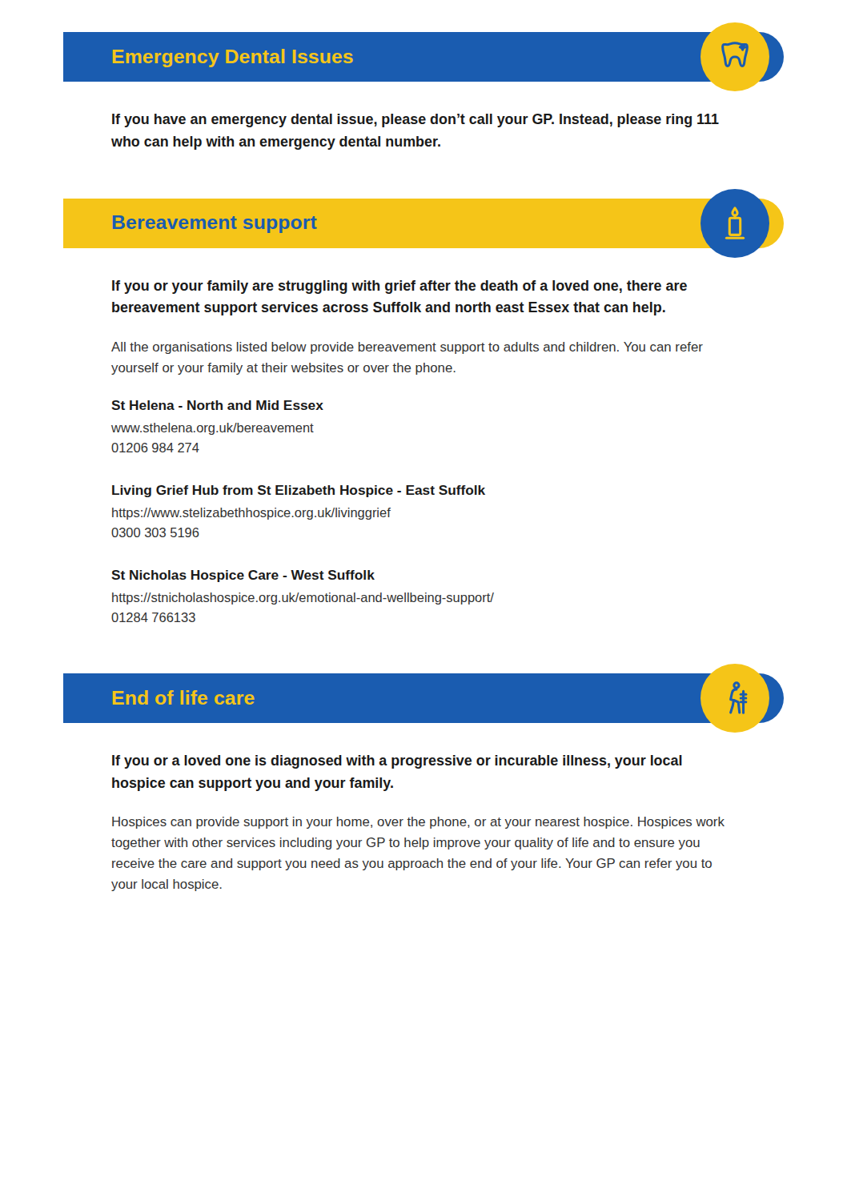Emergency Dental Issues
If you have an emergency dental issue, please don’t call your GP. Instead, please ring 111 who can help with an emergency dental number.
Bereavement support
If you or your family are struggling with grief after the death of a loved one, there are bereavement support services across Suffolk and north east Essex that can help.
All the organisations listed below provide bereavement support to adults and children. You can refer yourself or your family at their websites or over the phone.
St Helena - North and Mid Essex
www.sthelena.org.uk/bereavement 01206 984 274
Living Grief Hub from St Elizabeth Hospice - East Suffolk
https://www.stelizabethhospice.org.uk/livinggrief 0300 303 5196
St Nicholas Hospice Care - West Suffolk
https://stnicholashospice.org.uk/emotional-and-wellbeing-support/ 01284 766133
End of life care
If you or a loved one is diagnosed with a progressive or incurable illness, your local hospice can support you and your family.
Hospices can provide support in your home, over the phone, or at your nearest hospice. Hospices work together with other services including your GP to help improve your quality of life and to ensure you receive the care and support you need as you approach the end of your life. Your GP can refer you to your local hospice.